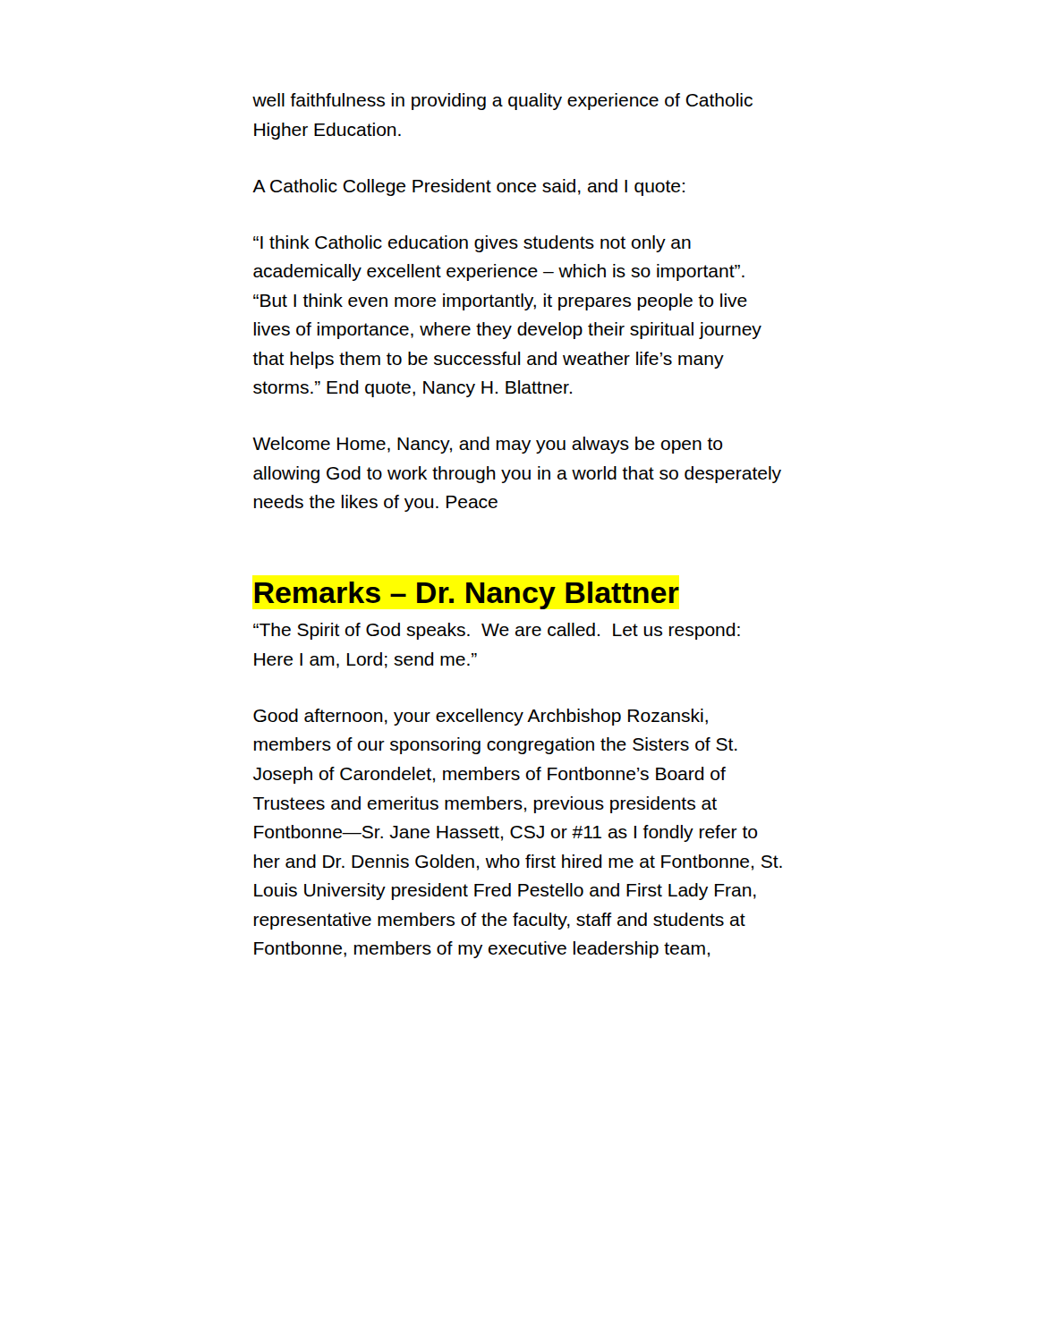well faithfulness in providing a quality experience of Catholic Higher Education.
A Catholic College President once said, and I quote:
“I think Catholic education gives students not only an academically excellent experience – which is so important”. “But I think even more importantly, it prepares people to live lives of importance, where they develop their spiritual journey that helps them to be successful and weather life’s many storms.” End quote, Nancy H. Blattner.
Welcome Home, Nancy, and may you always be open to allowing God to work through you in a world that so desperately needs the likes of you. Peace
Remarks – Dr. Nancy Blattner
“The Spirit of God speaks. We are called. Let us respond: Here I am, Lord; send me.”
Good afternoon, your excellency Archbishop Rozanski, members of our sponsoring congregation the Sisters of St. Joseph of Carondelet, members of Fontbonne’s Board of Trustees and emeritus members, previous presidents at Fontbonne—Sr. Jane Hassett, CSJ or #11 as I fondly refer to her and Dr. Dennis Golden, who first hired me at Fontbonne, St. Louis University president Fred Pestello and First Lady Fran, representative members of the faculty, staff and students at Fontbonne, members of my executive leadership team,